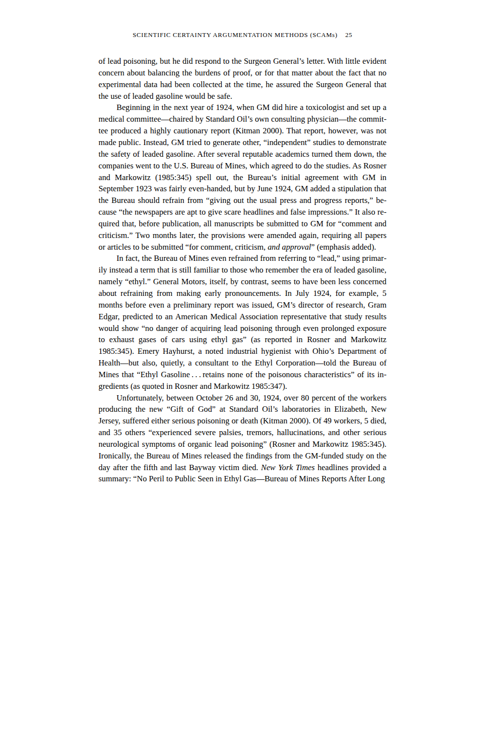SCIENTIFIC CERTAINTY ARGUMENTATION METHODS (SCAMs)25
of lead poisoning, but he did respond to the Surgeon General’s letter. With little evident concern about balancing the burdens of proof, or for that matter about the fact that no experimental data had been collected at the time, he assured the Surgeon General that the use of leaded gasoline would be safe.
Beginning in the next year of 1924, when GM did hire a toxicologist and set up a medical committee—chaired by Standard Oil’s own consulting physician—the committee produced a highly cautionary report (Kitman 2000). That report, however, was not made public. Instead, GM tried to generate other, “independent” studies to demonstrate the safety of leaded gasoline. After several reputable academics turned them down, the companies went to the U.S. Bureau of Mines, which agreed to do the studies. As Rosner and Markowitz (1985:345) spell out, the Bureau’s initial agreement with GM in September 1923 was fairly even-handed, but by June 1924, GM added a stipulation that the Bureau should refrain from “giving out the usual press and progress reports,” because “the newspapers are apt to give scare headlines and false impressions.” It also required that, before publication, all manuscripts be submitted to GM for “comment and criticism.” Two months later, the provisions were amended again, requiring all papers or articles to be submitted “for comment, criticism, and approval” (emphasis added).
In fact, the Bureau of Mines even refrained from referring to “lead,” using primarily instead a term that is still familiar to those who remember the era of leaded gasoline, namely “ethyl.” General Motors, itself, by contrast, seems to have been less concerned about refraining from making early pronouncements. In July 1924, for example, 5 months before even a preliminary report was issued, GM’s director of research, Gram Edgar, predicted to an American Medical Association representative that study results would show “no danger of acquiring lead poisoning through even prolonged exposure to exhaust gases of cars using ethyl gas” (as reported in Rosner and Markowitz 1985:345). Emery Hayhurst, a noted industrial hygienist with Ohio’s Department of Health—but also, quietly, a consultant to the Ethyl Corporation—told the Bureau of Mines that “Ethyl Gasoline . . . retains none of the poisonous characteristics” of its ingredients (as quoted in Rosner and Markowitz 1985:347).
Unfortunately, between October 26 and 30, 1924, over 80 percent of the workers producing the new “Gift of God” at Standard Oil’s laboratories in Elizabeth, New Jersey, suffered either serious poisoning or death (Kitman 2000). Of 49 workers, 5 died, and 35 others “experienced severe palsies, tremors, hallucinations, and other serious neurological symptoms of organic lead poisoning” (Rosner and Markowitz 1985:345). Ironically, the Bureau of Mines released the findings from the GM-funded study on the day after the fifth and last Bayway victim died. New York Times headlines provided a summary: “No Peril to Public Seen in Ethyl Gas—Bureau of Mines Reports After Long